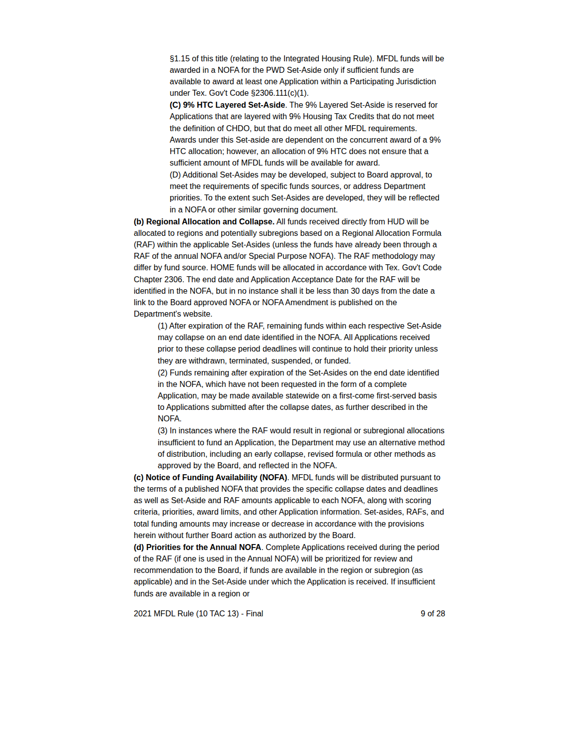§1.15 of this title (relating to the Integrated Housing Rule). MFDL funds will be awarded in a NOFA for the PWD Set-Aside only if sufficient funds are available to award at least one Application within a Participating Jurisdiction under Tex. Gov't Code §2306.111(c)(1).
(C) 9% HTC Layered Set-Aside. The 9% Layered Set-Aside is reserved for Applications that are layered with 9% Housing Tax Credits that do not meet the definition of CHDO, but that do meet all other MFDL requirements. Awards under this Set-aside are dependent on the concurrent award of a 9% HTC allocation; however, an allocation of 9% HTC does not ensure that a sufficient amount of MFDL funds will be available for award.
(D) Additional Set-Asides may be developed, subject to Board approval, to meet the requirements of specific funds sources, or address Department priorities. To the extent such Set-Asides are developed, they will be reflected in a NOFA or other similar governing document.
(b) Regional Allocation and Collapse. All funds received directly from HUD will be allocated to regions and potentially subregions based on a Regional Allocation Formula (RAF) within the applicable Set-Asides (unless the funds have already been through a RAF of the annual NOFA and/or Special Purpose NOFA). The RAF methodology may differ by fund source. HOME funds will be allocated in accordance with Tex. Gov't Code Chapter 2306. The end date and Application Acceptance Date for the RAF will be identified in the NOFA, but in no instance shall it be less than 30 days from the date a link to the Board approved NOFA or NOFA Amendment is published on the Department's website.
(1) After expiration of the RAF, remaining funds within each respective Set-Aside may collapse on an end date identified in the NOFA. All Applications received prior to these collapse period deadlines will continue to hold their priority unless they are withdrawn, terminated, suspended, or funded.
(2) Funds remaining after expiration of the Set-Asides on the end date identified in the NOFA, which have not been requested in the form of a complete Application, may be made available statewide on a first-come first-served basis to Applications submitted after the collapse dates, as further described in the NOFA.
(3) In instances where the RAF would result in regional or subregional allocations insufficient to fund an Application, the Department may use an alternative method of distribution, including an early collapse, revised formula or other methods as approved by the Board, and reflected in the NOFA.
(c) Notice of Funding Availability (NOFA). MFDL funds will be distributed pursuant to the terms of a published NOFA that provides the specific collapse dates and deadlines as well as Set-Aside and RAF amounts applicable to each NOFA, along with scoring criteria, priorities, award limits, and other Application information. Set-asides, RAFs, and total funding amounts may increase or decrease in accordance with the provisions herein without further Board action as authorized by the Board.
(d) Priorities for the Annual NOFA. Complete Applications received during the period of the RAF (if one is used in the Annual NOFA) will be prioritized for review and recommendation to the Board, if funds are available in the region or subregion (as applicable) and in the Set-Aside under which the Application is received. If insufficient funds are available in a region or
2021 MFDL Rule (10 TAC 13) - Final 9 of 28